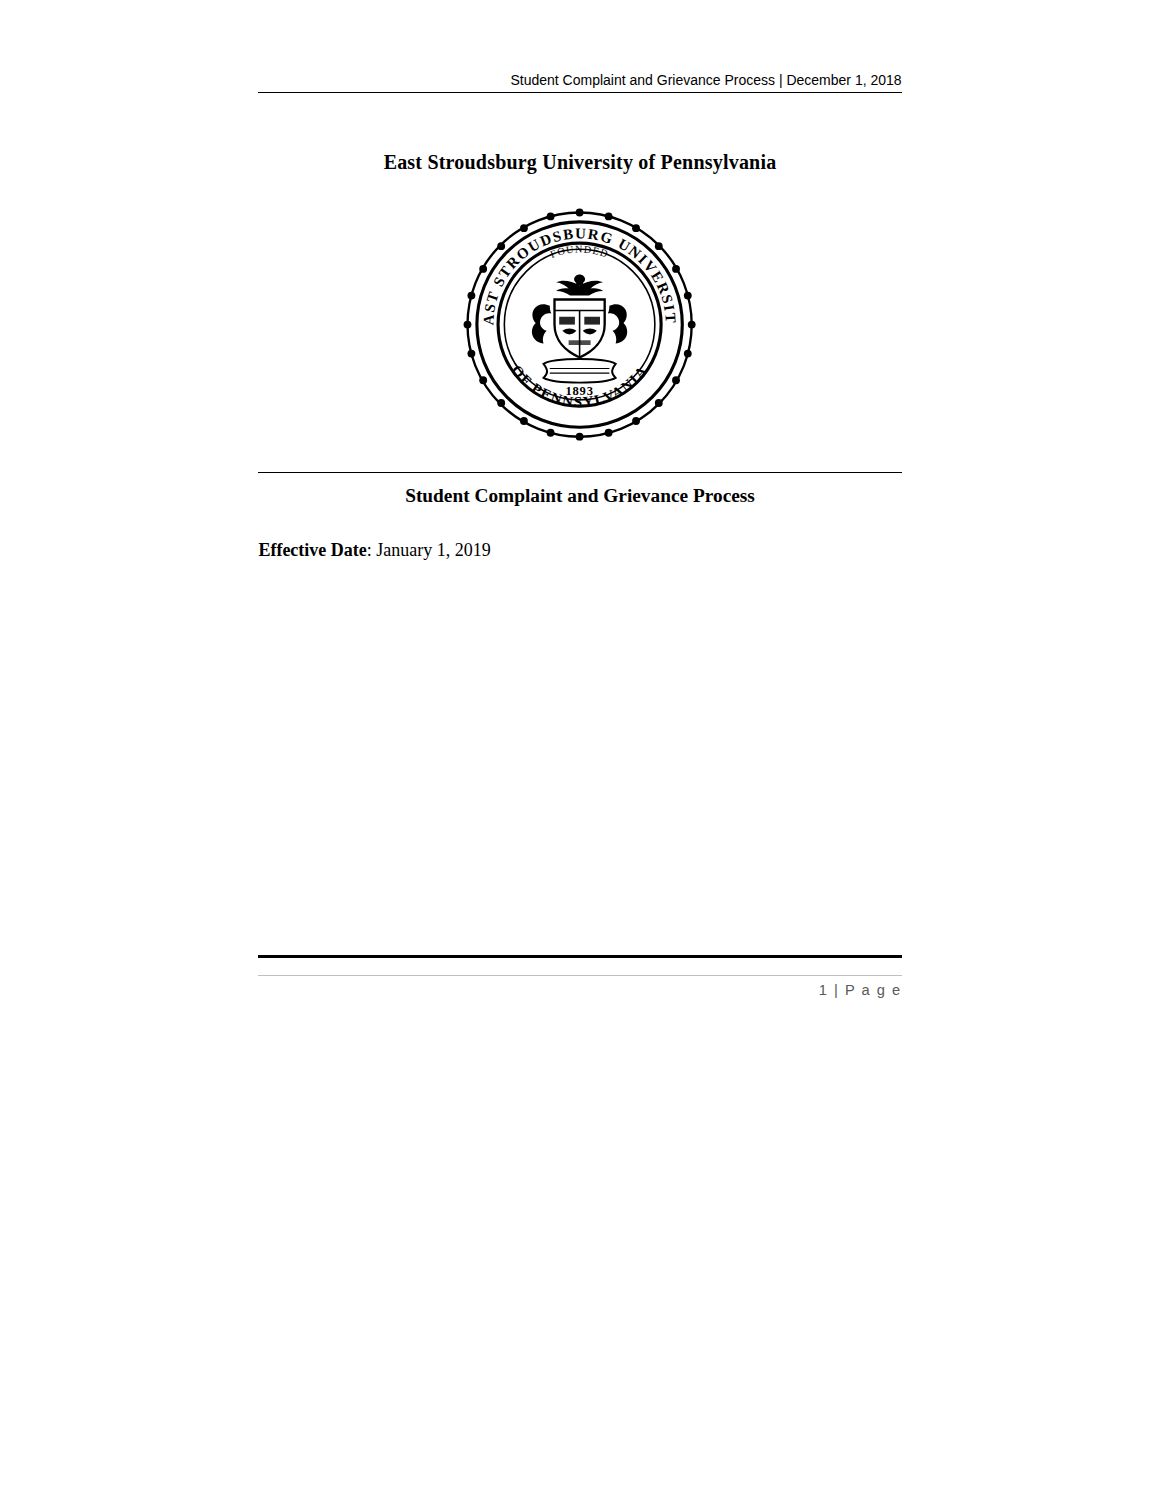Student Complaint and Grievance Process | December 1, 2018
East Stroudsburg University of Pennsylvania
EAST STROUDSBURG UNIVERSITY OF PENNSYLVANIA FOUNDED 1893
Student Complaint and Grievance Process
Effective Date: January 1, 2019
1 | P a g e